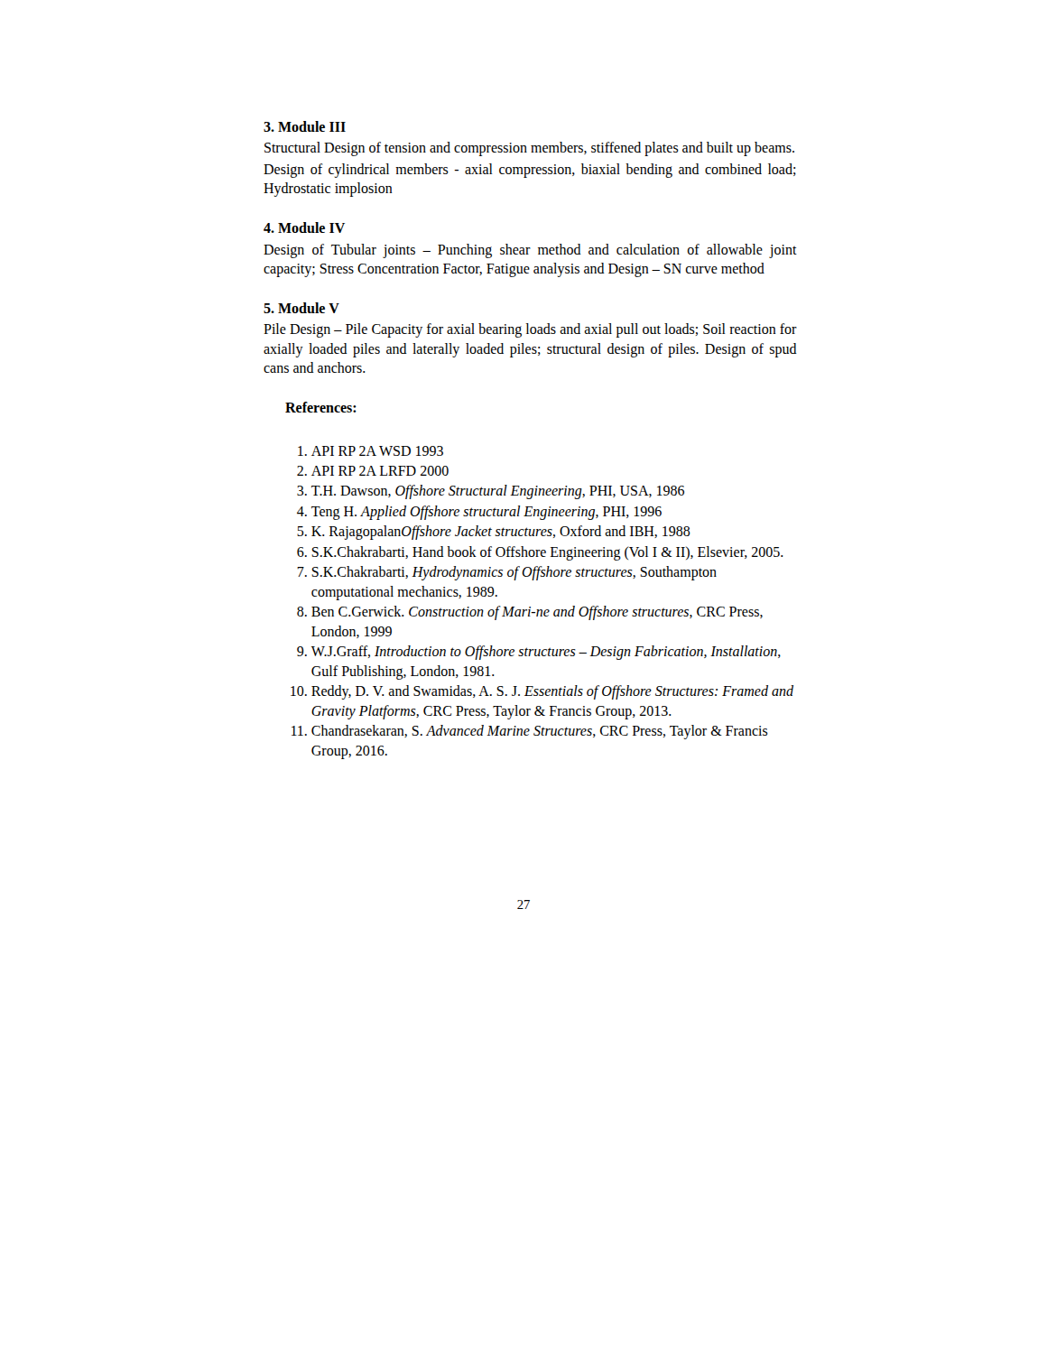3. Module III
Structural Design of tension and compression members, stiffened plates and built up beams.
Design of cylindrical members - axial compression, biaxial bending and combined load; Hydrostatic implosion
4. Module IV
Design of Tubular joints – Punching shear method and calculation of allowable joint capacity; Stress Concentration Factor, Fatigue analysis and Design – SN curve method
5. Module V
Pile Design – Pile Capacity for axial bearing loads and axial pull out loads; Soil reaction for axially loaded piles and laterally loaded piles; structural design of piles. Design of spud cans and anchors.
References:
API RP 2A WSD 1993
API RP 2A LRFD 2000
T.H. Dawson, Offshore Structural Engineering, PHI, USA, 1986
Teng H. Applied Offshore structural Engineering, PHI, 1996
K. RajagopalanOffshore Jacket structures, Oxford and IBH, 1988
S.K.Chakrabarti, Hand book of Offshore Engineering (Vol I & II), Elsevier, 2005.
S.K.Chakrabarti, Hydrodynamics of Offshore structures, Southampton computational mechanics, 1989.
Ben C.Gerwick. Construction of Mari-ne and Offshore structures, CRC Press, London, 1999
W.J.Graff, Introduction to Offshore structures – Design Fabrication, Installation, Gulf Publishing, London, 1981.
Reddy, D. V. and Swamidas, A. S. J. Essentials of Offshore Structures: Framed and Gravity Platforms, CRC Press, Taylor & Francis Group, 2013.
Chandrasekaran, S. Advanced Marine Structures, CRC Press, Taylor & Francis Group, 2016.
27